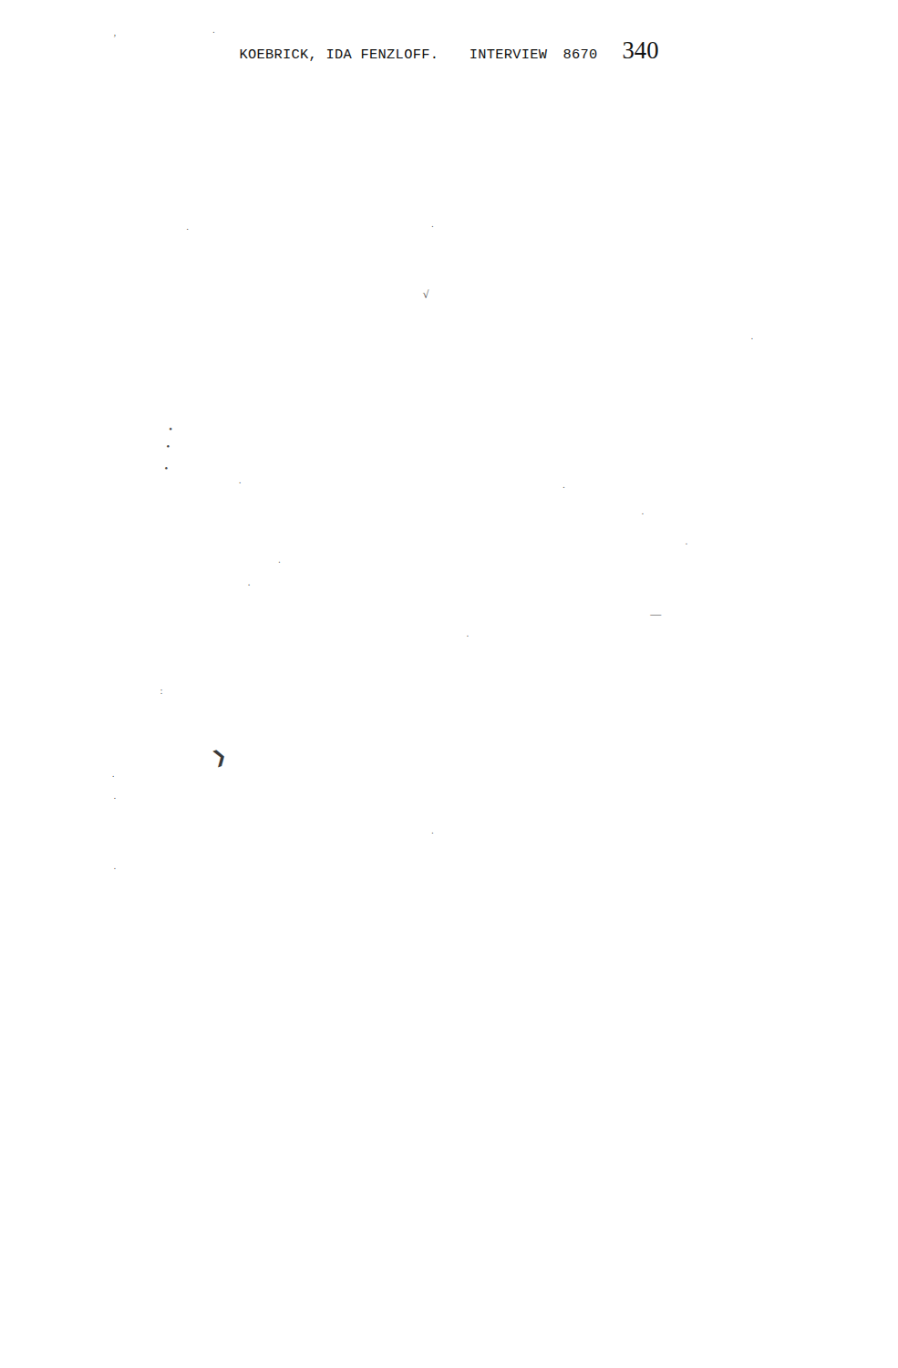Koebrick, Ida Fenzloff. Interview 8670340
, . . . √ . • • • . . . . . . — . : ❯ . . . .